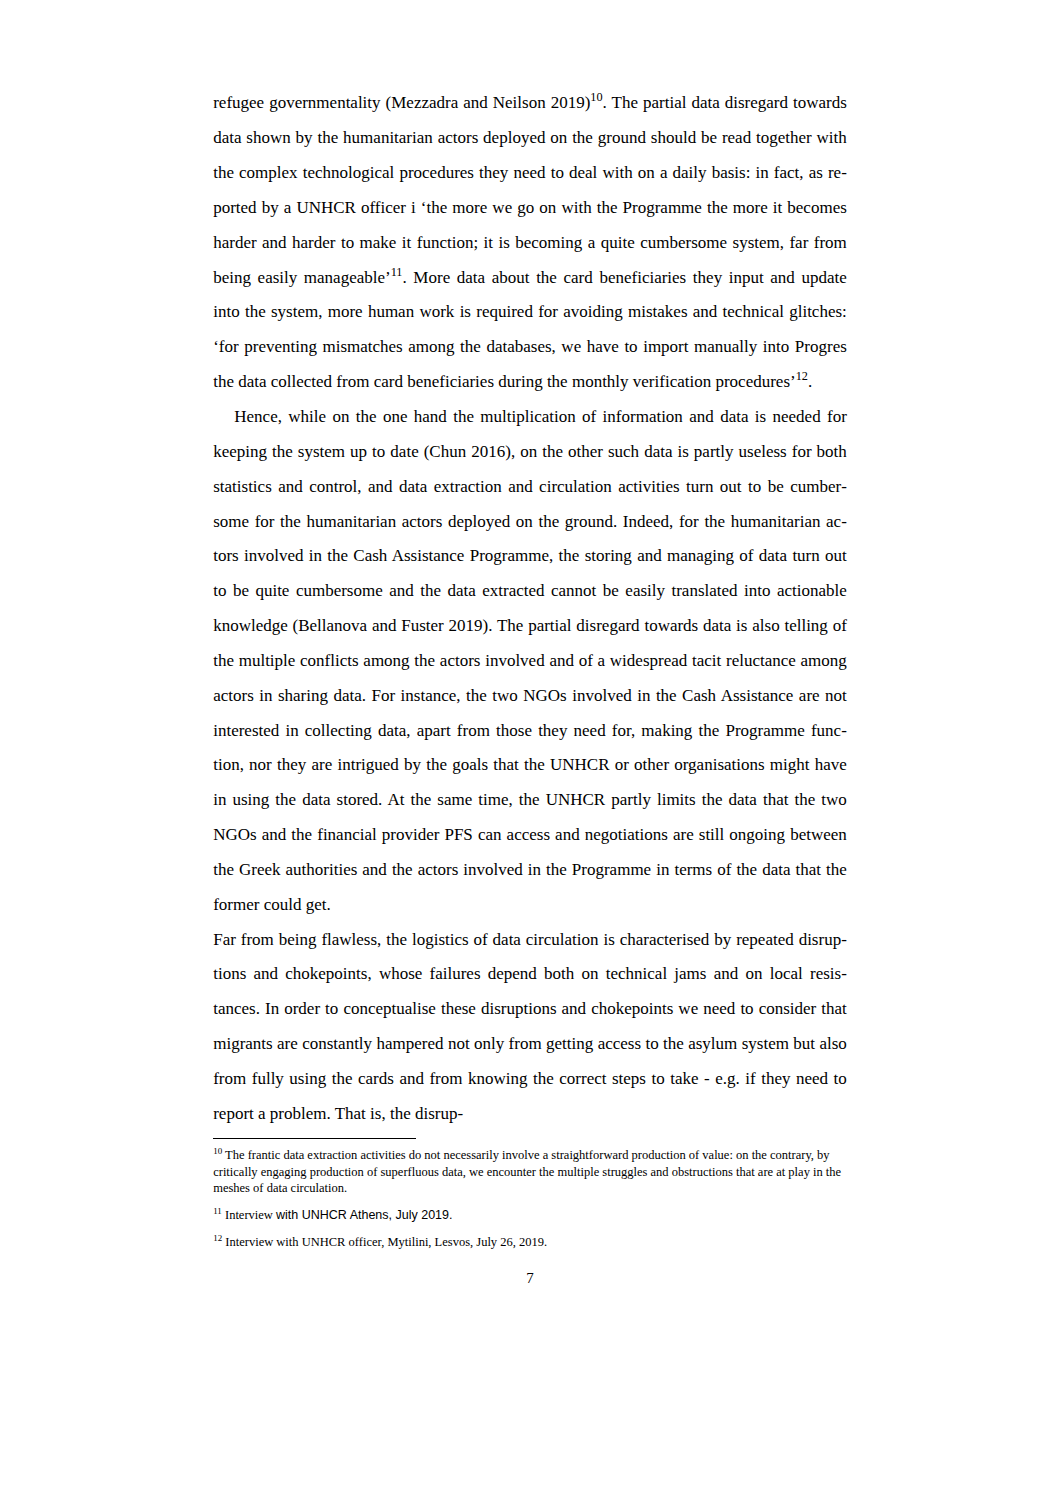refugee governmentality (Mezzadra and Neilson 2019)10. The partial data disregard towards data shown by the humanitarian actors deployed on the ground should be read together with the complex technological procedures they need to deal with on a daily basis: in fact, as reported by a UNHCR officer i ‘the more we go on with the Programme the more it becomes harder and harder to make it function; it is becoming a quite cumbersome system, far from being easily manageable’11. More data about the card beneficiaries they input and update into the system, more human work is required for avoiding mistakes and technical glitches: ‘for preventing mismatches among the databases, we have to import manually into Progres the data collected from card beneficiaries during the monthly verification procedures’12.
Hence, while on the one hand the multiplication of information and data is needed for keeping the system up to date (Chun 2016), on the other such data is partly useless for both statistics and control, and data extraction and circulation activities turn out to be cumbersome for the humanitarian actors deployed on the ground. Indeed, for the humanitarian actors involved in the Cash Assistance Programme, the storing and managing of data turn out to be quite cumbersome and the data extracted cannot be easily translated into actionable knowledge (Bellanova and Fuster 2019). The partial disregard towards data is also telling of the multiple conflicts among the actors involved and of a widespread tacit reluctance among actors in sharing data. For instance, the two NGOs involved in the Cash Assistance are not interested in collecting data, apart from those they need for, making the Programme function, nor they are intrigued by the goals that the UNHCR or other organisations might have in using the data stored. At the same time, the UNHCR partly limits the data that the two NGOs and the financial provider PFS can access and negotiations are still ongoing between the Greek authorities and the actors involved in the Programme in terms of the data that the former could get.
Far from being flawless, the logistics of data circulation is characterised by repeated disruptions and chokepoints, whose failures depend both on technical jams and on local resistances. In order to conceptualise these disruptions and chokepoints we need to consider that migrants are constantly hampered not only from getting access to the asylum system but also from fully using the cards and from knowing the correct steps to take - e.g. if they need to report a problem. That is, the disrup-
10 The frantic data extraction activities do not necessarily involve a straightforward production of value: on the contrary, by critically engaging production of superfluous data, we encounter the multiple struggles and obstructions that are at play in the meshes of data circulation.
11 Interview with UNHCR Athens, July 2019.
12 Interview with UNHCR officer, Mytilini, Lesvos, July 26, 2019.
7